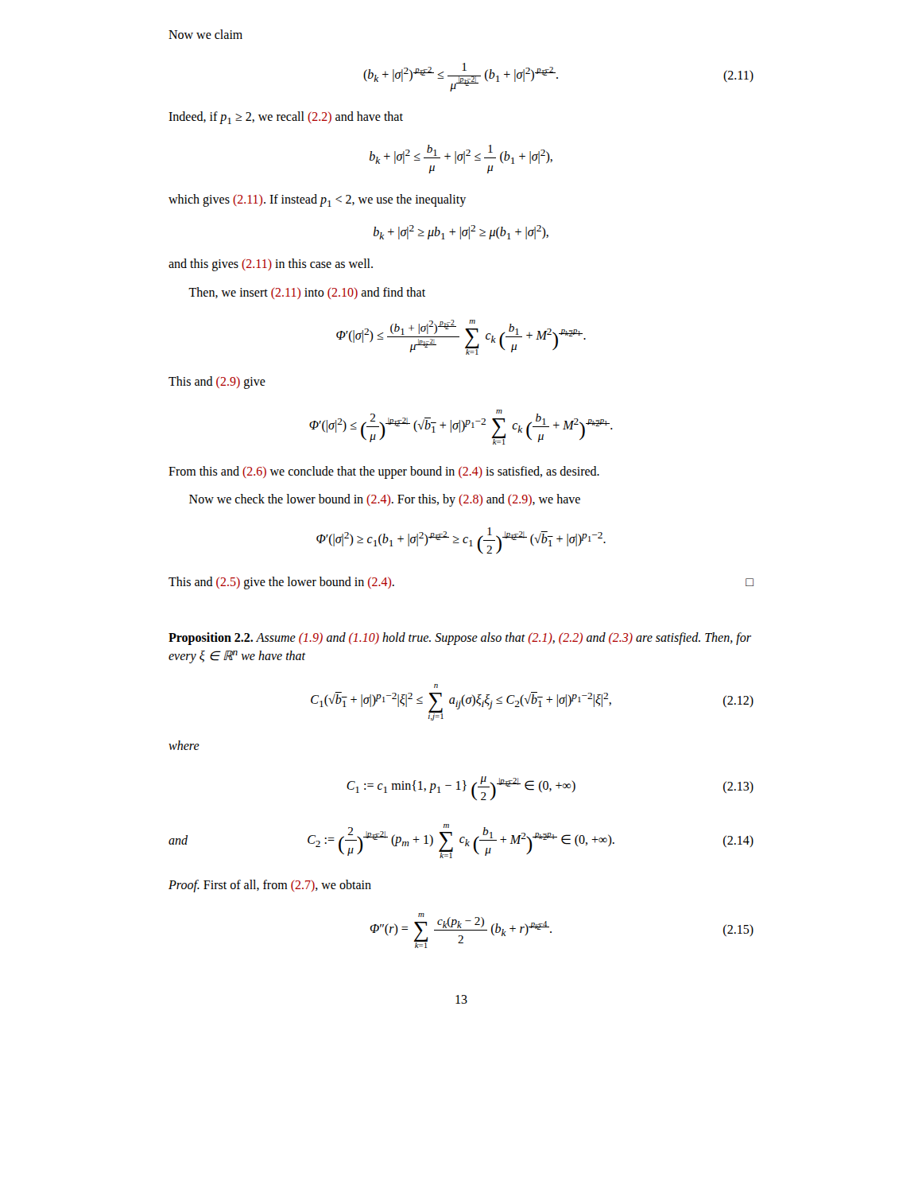Now we claim
(bk + |σ|2)p1−22 ≤ 1 μ|p1−2|2 (b1 + |σ|2)p1−22. (2.11)
Indeed, if p1 ≥ 2, we recall (2.2) and have that
bk + |σ|2 ≤ b1 μ + |σ|2 ≤ 1 μ (b1 + |σ|2),
which gives (2.11). If instead p1 < 2, we use the inequality
bk + |σ|2 ≥ μb1 + |σ|2 ≥ μ(b1 + |σ|2),
and this gives (2.11) in this case as well.
Then, we insert (2.11) into (2.10) and find that
Φ′(|σ|2) ≤ (b1 + |σ|2)p1−22 μ|p1−2|2 m∑k=1 ck (b1 μ + M2)pk−p12.
This and (2.9) give
Φ′(|σ|2) ≤ (2 μ)|p1−2|2 (√b1 + |σ|)p1−2 m∑k=1 ck (b1 μ + M2)pk−p12.
From this and (2.6) we conclude that the upper bound in (2.4) is satisfied, as desired.
Now we check the lower bound in (2.4). For this, by (2.8) and (2.9), we have
Φ′(|σ|2) ≥ c1(b1 + |σ|2)p1−22 ≥ c1 (12)|p1−2|2 (√b1 + |σ|)p1−2.
This and (2.5) give the lower bound in (2.4). □
Proposition 2.2. Assume (1.9) and (1.10) hold true. Suppose also that (2.1), (2.2) and (2.3) are satisfied. Then, for every ξ ∈ ℝn we have that
C1(√b1 + |σ|)p1−2|ξ|2 ≤ n∑i,j=1 aij(σ)ξiξj ≤ C2(√b1 + |σ|)p1−2|ξ|2, (2.12)
where
C1 := c1 min{1, p1 − 1} (μ 2)|p1−2|2 ∈ (0, +∞) (2.13)
and C2 := (2 μ)|p1−2|2 (pm + 1) m∑k=1 ck (b1 μ + M2)pk−p12 ∈ (0, +∞). (2.14)
Proof. First of all, from (2.7), we obtain
Φ″(r) = m∑k=1 ck(pk − 2) 2 (bk + r)pk−42. (2.15)
13